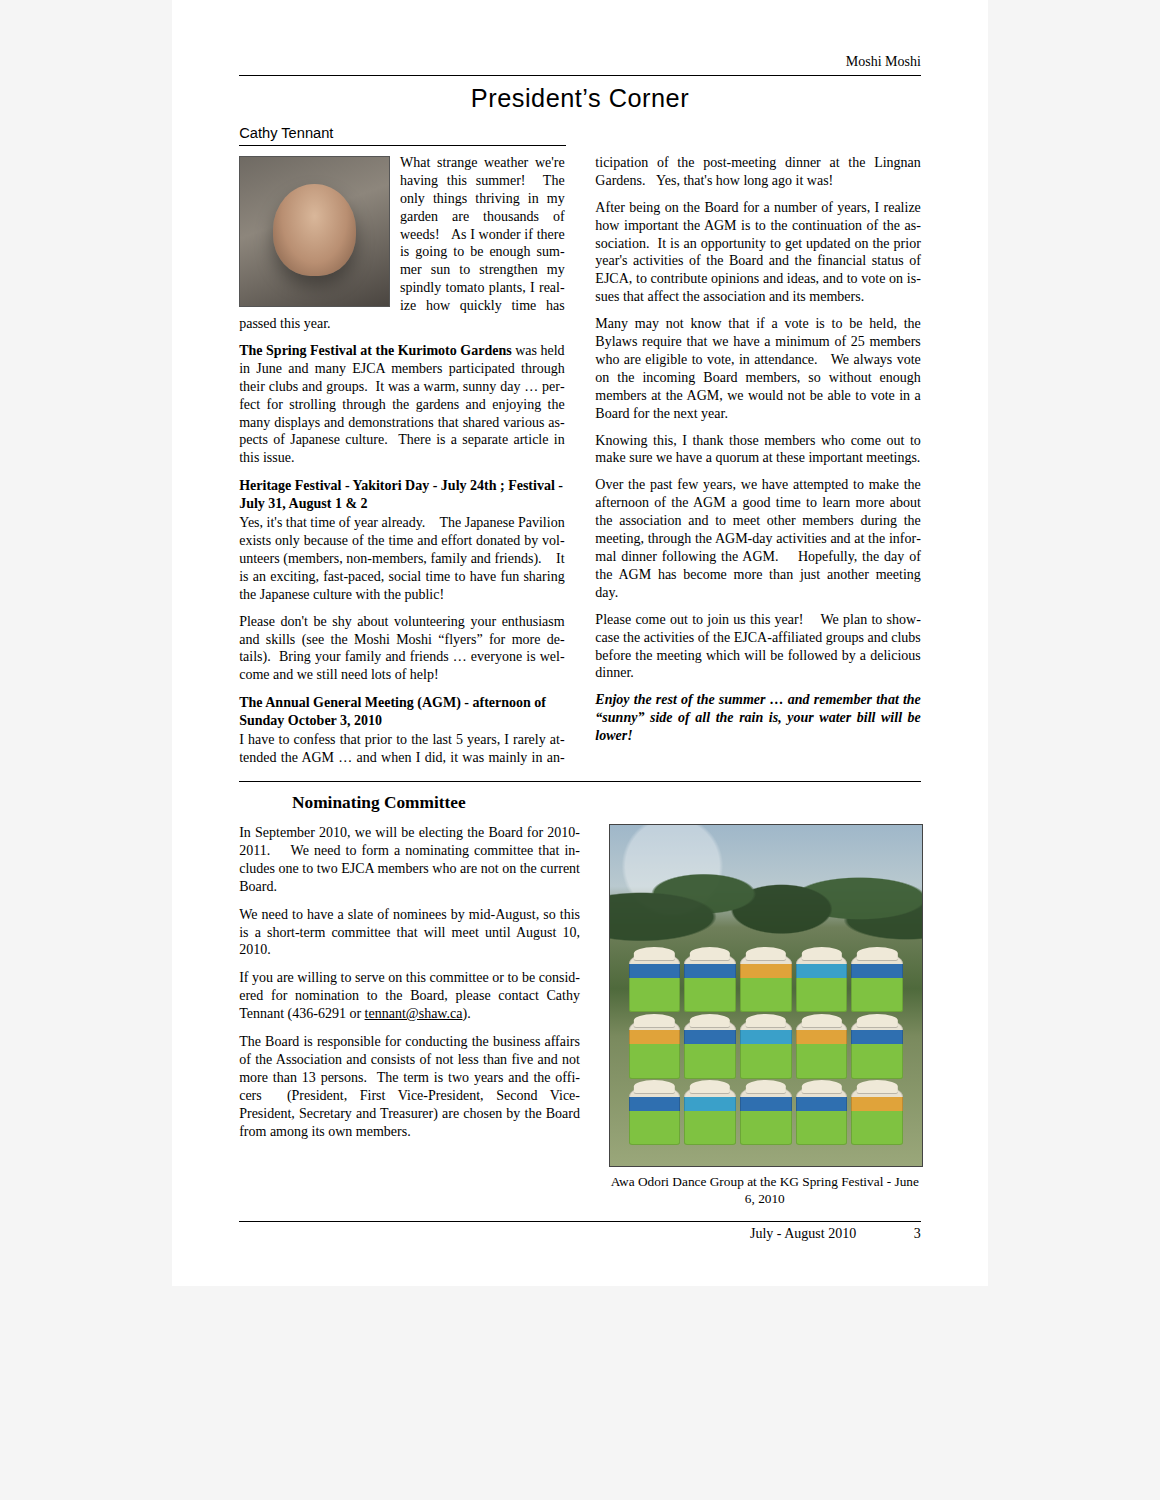Moshi Moshi
President’s Corner
Cathy Tennant
What strange weather we're having this summer! The only things thriving in my garden are thousands of weeds! As I wonder if there is going to be enough summer sun to strengthen my spindly tomato plants, I realize how quickly time has passed this year.
The Spring Festival at the Kurimoto Gardens was held in June and many EJCA members participated through their clubs and groups. It was a warm, sunny day … perfect for strolling through the gardens and enjoying the many displays and demonstrations that shared various aspects of Japanese culture. There is a separate article in this issue.
Heritage Festival - Yakitori Day - July 24th ; Festival - July 31, August 1 & 2
Yes, it's that time of year already. The Japanese Pavilion exists only because of the time and effort donated by volunteers (members, non-members, family and friends). It is an exciting, fast-paced, social time to have fun sharing the Japanese culture with the public!
Please don't be shy about volunteering your enthusiasm and skills (see the Moshi Moshi “flyers” for more details). Bring your family and friends … everyone is welcome and we still need lots of help!
The Annual General Meeting (AGM) - afternoon of Sunday October 3, 2010
I have to confess that prior to the last 5 years, I rarely attended the AGM … and when I did, it was mainly in anticipation of the post-meeting dinner at the Lingnan Gardens. Yes, that's how long ago it was!
After being on the Board for a number of years, I realize how important the AGM is to the continuation of the association. It is an opportunity to get updated on the prior year's activities of the Board and the financial status of EJCA, to contribute opinions and ideas, and to vote on issues that affect the association and its members.
Many may not know that if a vote is to be held, the Bylaws require that we have a minimum of 25 members who are eligible to vote, in attendance. We always vote on the incoming Board members, so without enough members at the AGM, we would not be able to vote in a Board for the next year.
Knowing this, I thank those members who come out to make sure we have a quorum at these important meetings.
Over the past few years, we have attempted to make the afternoon of the AGM a good time to learn more about the association and to meet other members during the meeting, through the AGM-day activities and at the informal dinner following the AGM. Hopefully, the day of the AGM has become more than just another meeting day.
Please come out to join us this year! We plan to showcase the activities of the EJCA-affiliated groups and clubs before the meeting which will be followed by a delicious dinner.
Enjoy the rest of the summer … and remember that the “sunny” side of all the rain is, your water bill will be lower!
Nominating Committee
In September 2010, we will be electing the Board for 2010-2011. We need to form a nominating committee that includes one to two EJCA members who are not on the current Board.
We need to have a slate of nominees by mid-August, so this is a short-term committee that will meet until August 10, 2010.
If you are willing to serve on this committee or to be considered for nomination to the Board, please contact Cathy Tennant (436-6291 or tennant@shaw.ca).
The Board is responsible for conducting the business affairs of the Association and consists of not less than five and not more than 13 persons. The term is two years and the officers (President, First Vice-President, Second Vice-President, Secretary and Treasurer) are chosen by the Board from among its own members.
Awa Odori Dance Group at the KG Spring Festival - June 6, 2010
July - August 2010 3